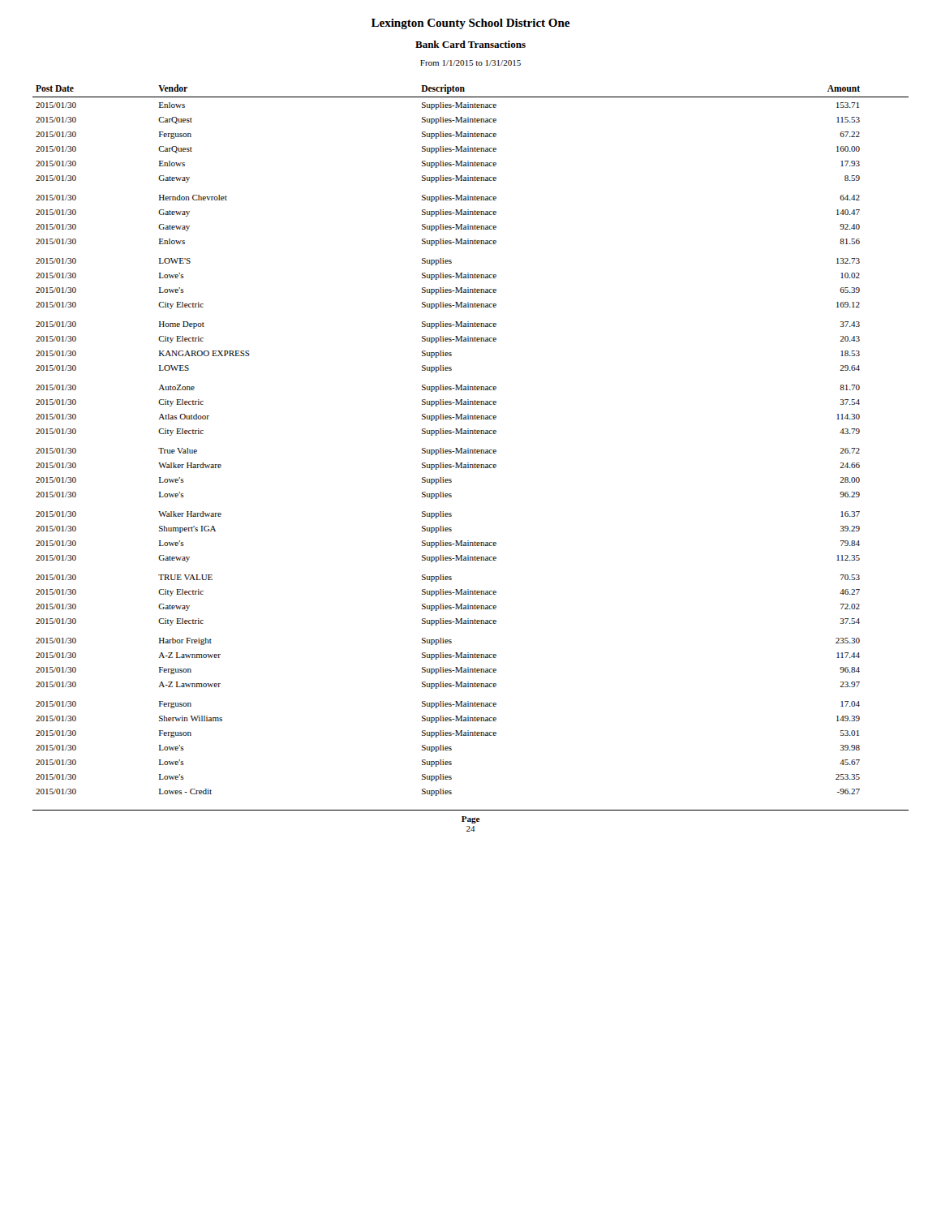Lexington County School District One
Bank Card Transactions
From 1/1/2015 to 1/31/2015
| Post Date | Vendor | Descripton | Amount |
| --- | --- | --- | --- |
| 2015/01/30 | Enlows | Supplies-Maintenace | 153.71 |
| 2015/01/30 | CarQuest | Supplies-Maintenace | 115.53 |
| 2015/01/30 | Ferguson | Supplies-Maintenace | 67.22 |
| 2015/01/30 | CarQuest | Supplies-Maintenace | 160.00 |
| 2015/01/30 | Enlows | Supplies-Maintenace | 17.93 |
| 2015/01/30 | Gateway | Supplies-Maintenace | 8.59 |
| 2015/01/30 | Herndon Chevrolet | Supplies-Maintenace | 64.42 |
| 2015/01/30 | Gateway | Supplies-Maintenace | 140.47 |
| 2015/01/30 | Gateway | Supplies-Maintenace | 92.40 |
| 2015/01/30 | Enlows | Supplies-Maintenace | 81.56 |
| 2015/01/30 | LOWE'S | Supplies | 132.73 |
| 2015/01/30 | Lowe's | Supplies-Maintenace | 10.02 |
| 2015/01/30 | Lowe's | Supplies-Maintenace | 65.39 |
| 2015/01/30 | City Electric | Supplies-Maintenace | 169.12 |
| 2015/01/30 | Home Depot | Supplies-Maintenace | 37.43 |
| 2015/01/30 | City Electric | Supplies-Maintenace | 20.43 |
| 2015/01/30 | KANGAROO EXPRESS | Supplies | 18.53 |
| 2015/01/30 | LOWES | Supplies | 29.64 |
| 2015/01/30 | AutoZone | Supplies-Maintenace | 81.70 |
| 2015/01/30 | City Electric | Supplies-Maintenace | 37.54 |
| 2015/01/30 | Atlas Outdoor | Supplies-Maintenace | 114.30 |
| 2015/01/30 | City Electric | Supplies-Maintenace | 43.79 |
| 2015/01/30 | True Value | Supplies-Maintenace | 26.72 |
| 2015/01/30 | Walker Hardware | Supplies-Maintenace | 24.66 |
| 2015/01/30 | Lowe's | Supplies | 28.00 |
| 2015/01/30 | Lowe's | Supplies | 96.29 |
| 2015/01/30 | Walker Hardware | Supplies | 16.37 |
| 2015/01/30 | Shumpert's IGA | Supplies | 39.29 |
| 2015/01/30 | Lowe's | Supplies-Maintenace | 79.84 |
| 2015/01/30 | Gateway | Supplies-Maintenace | 112.35 |
| 2015/01/30 | TRUE VALUE | Supplies | 70.53 |
| 2015/01/30 | City Electric | Supplies-Maintenace | 46.27 |
| 2015/01/30 | Gateway | Supplies-Maintenace | 72.02 |
| 2015/01/30 | City Electric | Supplies-Maintenace | 37.54 |
| 2015/01/30 | Harbor Freight | Supplies | 235.30 |
| 2015/01/30 | A-Z Lawnmower | Supplies-Maintenace | 117.44 |
| 2015/01/30 | Ferguson | Supplies-Maintenace | 96.84 |
| 2015/01/30 | A-Z Lawnmower | Supplies-Maintenace | 23.97 |
| 2015/01/30 | Ferguson | Supplies-Maintenace | 17.04 |
| 2015/01/30 | Sherwin Williams | Supplies-Maintenace | 149.39 |
| 2015/01/30 | Ferguson | Supplies-Maintenace | 53.01 |
| 2015/01/30 | Lowe's | Supplies | 39.98 |
| 2015/01/30 | Lowe's | Supplies | 45.67 |
| 2015/01/30 | Lowe's | Supplies | 253.35 |
| 2015/01/30 | Lowes - Credit | Supplies | -96.27 |
Page
24